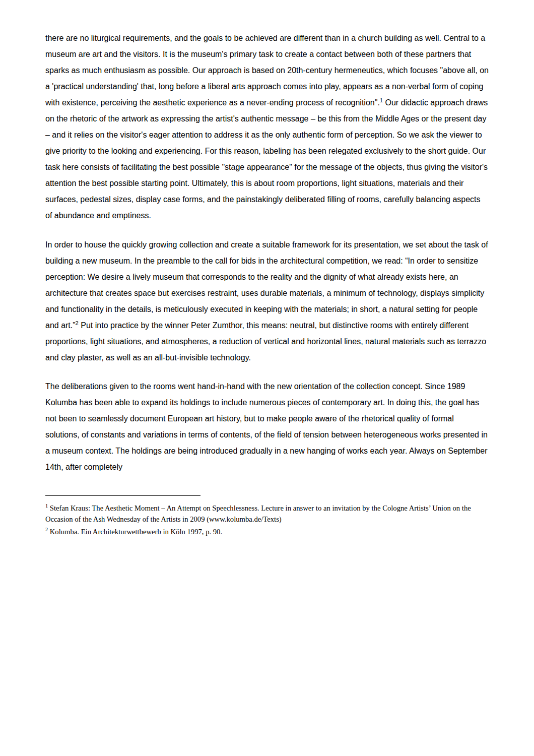there are no liturgical requirements, and the goals to be achieved are different than in a church building as well. Central to a museum are art and the visitors. It is the museum's primary task to create a contact between both of these partners that sparks as much enthusiasm as possible. Our approach is based on 20th-century hermeneutics, which focuses "above all, on a 'practical understanding' that, long before a liberal arts approach comes into play, appears as a non-verbal form of coping with existence, perceiving the aesthetic experience as a never-ending process of recognition".1 Our didactic approach draws on the rhetoric of the artwork as expressing the artist's authentic message – be this from the Middle Ages or the present day – and it relies on the visitor's eager attention to address it as the only authentic form of perception. So we ask the viewer to give priority to the looking and experiencing. For this reason, labeling has been relegated exclusively to the short guide. Our task here consists of facilitating the best possible "stage appearance" for the message of the objects, thus giving the visitor's attention the best possible starting point. Ultimately, this is about room proportions, light situations, materials and their surfaces, pedestal sizes, display case forms, and the painstakingly deliberated filling of rooms, carefully balancing aspects of abundance and emptiness.
In order to house the quickly growing collection and create a suitable framework for its presentation, we set about the task of building a new museum. In the preamble to the call for bids in the architectural competition, we read: “In order to sensitize perception: We desire a lively museum that corresponds to the reality and the dignity of what already exists here, an architecture that creates space but exercises restraint, uses durable materials, a minimum of technology, displays simplicity and functionality in the details, is meticulously executed in keeping with the materials; in short, a natural setting for people and art.”2 Put into practice by the winner Peter Zumthor, this means: neutral, but distinctive rooms with entirely different proportions, light situations, and atmospheres, a reduction of vertical and horizontal lines, natural materials such as terrazzo and clay plaster, as well as an all-but-invisible technology.
The deliberations given to the rooms went hand-in-hand with the new orientation of the collection concept. Since 1989 Kolumba has been able to expand its holdings to include numerous pieces of contemporary art. In doing this, the goal has not been to seamlessly document European art history, but to make people aware of the rhetorical quality of formal solutions, of constants and variations in terms of contents, of the field of tension between heterogeneous works presented in a museum context. The holdings are being introduced gradually in a new hanging of works each year. Always on September 14th, after completely
1 Stefan Kraus: The Aesthetic Moment – An Attempt on Speechlessness. Lecture in answer to an invitation by the Cologne Artists’ Union on the Occasion of the Ash Wednesday of the Artists in 2009 (www.kolumba.de/Texts)
2 Kolumba. Ein Architekturwettbewerb in Köln 1997, p. 90.